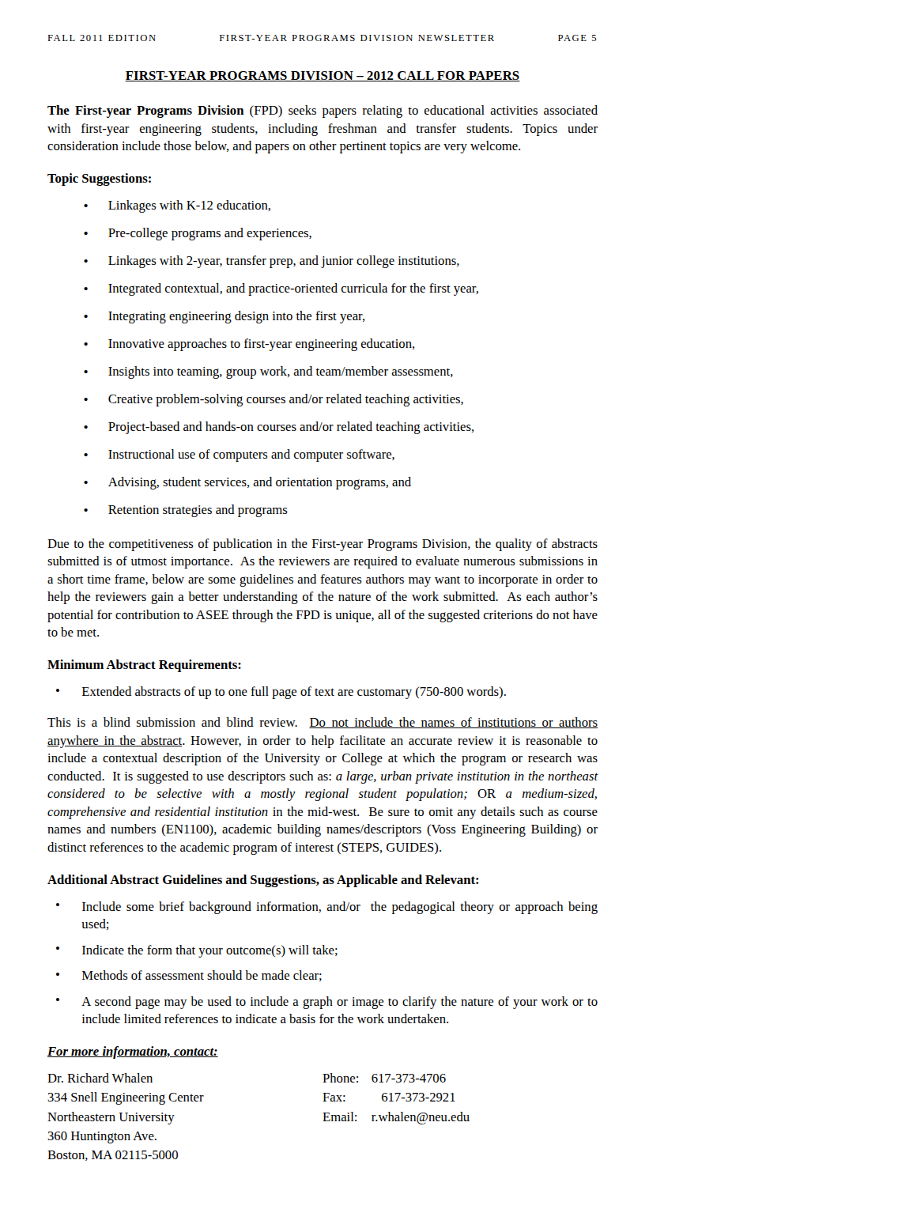FALL 2011 EDITION FIRST-YEAR PROGRAMS DIVISION NEWSLETTER PAGE 5
FIRST-YEAR PROGRAMS DIVISION – 2012 CALL FOR PAPERS
The First-year Programs Division (FPD) seeks papers relating to educational activities associated with first-year engineering students, including freshman and transfer students. Topics under consideration include those below, and papers on other pertinent topics are very welcome.
Topic Suggestions:
Linkages with K-12 education,
Pre-college programs and experiences,
Linkages with 2-year, transfer prep, and junior college institutions,
Integrated contextual, and practice-oriented curricula for the first year,
Integrating engineering design into the first year,
Innovative approaches to first-year engineering education,
Insights into teaming, group work, and team/member assessment,
Creative problem-solving courses and/or related teaching activities,
Project-based and hands-on courses and/or related teaching activities,
Instructional use of computers and computer software,
Advising, student services, and orientation programs, and
Retention strategies and programs
Due to the competitiveness of publication in the First-year Programs Division, the quality of abstracts submitted is of utmost importance. As the reviewers are required to evaluate numerous submissions in a short time frame, below are some guidelines and features authors may want to incorporate in order to help the reviewers gain a better understanding of the nature of the work submitted. As each author’s potential for contribution to ASEE through the FPD is unique, all of the suggested criterions do not have to be met.
Minimum Abstract Requirements:
Extended abstracts of up to one full page of text are customary (750-800 words).
This is a blind submission and blind review. Do not include the names of institutions or authors anywhere in the abstract. However, in order to help facilitate an accurate review it is reasonable to include a contextual description of the University or College at which the program or research was conducted. It is suggested to use descriptors such as: a large, urban private institution in the northeast considered to be selective with a mostly regional student population; OR a medium-sized, comprehensive and residential institution in the mid-west. Be sure to omit any details such as course names and numbers (EN1100), academic building names/descriptors (Voss Engineering Building) or distinct references to the academic program of interest (STEPS, GUIDES).
Additional Abstract Guidelines and Suggestions, as Applicable and Relevant:
Include some brief background information, and/or the pedagogical theory or approach being used;
Indicate the form that your outcome(s) will take;
Methods of assessment should be made clear;
A second page may be used to include a graph or image to clarify the nature of your work or to include limited references to indicate a basis for the work undertaken.
For more information, contact:
| Dr. Richard Whalen | Phone: 617-373-4706 |
| 334 Snell Engineering Center | Fax: 617-373-2921 |
| Northeastern University | Email: r.whalen@neu.edu |
| 360 Huntington Ave. | |
| Boston, MA 02115-5000 | |